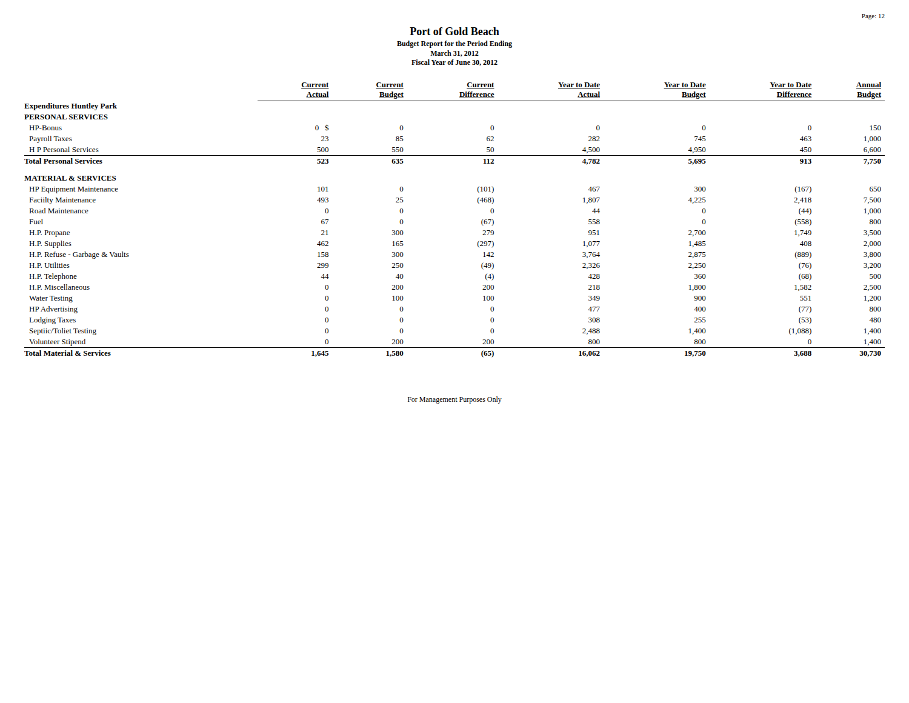Page: 12
Port of Gold Beach
Budget Report for the Period Ending
March 31, 2012
Fiscal Year of June 30, 2012
| | Current Actual | Current Budget | Current Difference | Year to Date Actual | Year to Date Budget | Year to Date Difference | Annual Budget |
| --- | --- | --- | --- | --- | --- | --- | --- |
| Expenditures Huntley Park | |
| PERSONAL SERVICES | |
| HP-Bonus | 0 $ | 0 | 0 | 0 | 0 | 0 | 150 |
| Payroll Taxes | 23 | 85 | 62 | 282 | 745 | 463 | 1,000 |
| H P Personal Services | 500 | 550 | 50 | 4,500 | 4,950 | 450 | 6,600 |
| Total Personal Services | 523 | 635 | 112 | 4,782 | 5,695 | 913 | 7,750 |
| MATERIAL & SERVICES | |
| HP Equipment Maintenance | 101 | 0 | (101) | 467 | 300 | (167) | 650 |
| Faciilty Maintenance | 493 | 25 | (468) | 1,807 | 4,225 | 2,418 | 7,500 |
| Road Maintenance | 0 | 0 | 0 | 44 | 0 | (44) | 1,000 |
| Fuel | 67 | 0 | (67) | 558 | 0 | (558) | 800 |
| H.P. Propane | 21 | 300 | 279 | 951 | 2,700 | 1,749 | 3,500 |
| H.P. Supplies | 462 | 165 | (297) | 1,077 | 1,485 | 408 | 2,000 |
| H.P. Refuse - Garbage & Vaults | 158 | 300 | 142 | 3,764 | 2,875 | (889) | 3,800 |
| H.P. Utilities | 299 | 250 | (49) | 2,326 | 2,250 | (76) | 3,200 |
| H.P. Telephone | 44 | 40 | (4) | 428 | 360 | (68) | 500 |
| H.P. Miscellaneous | 0 | 200 | 200 | 218 | 1,800 | 1,582 | 2,500 |
| Water Testing | 0 | 100 | 100 | 349 | 900 | 551 | 1,200 |
| HP Advertising | 0 | 0 | 0 | 477 | 400 | (77) | 800 |
| Lodging Taxes | 0 | 0 | 0 | 308 | 255 | (53) | 480 |
| Septiic/Toliet Testing | 0 | 0 | 0 | 2,488 | 1,400 | (1,088) | 1,400 |
| Volunteer Stipend | 0 | 200 | 200 | 800 | 800 | 0 | 1,400 |
| Total Material & Services | 1,645 | 1,580 | (65) | 16,062 | 19,750 | 3,688 | 30,730 |
For Management Purposes Only